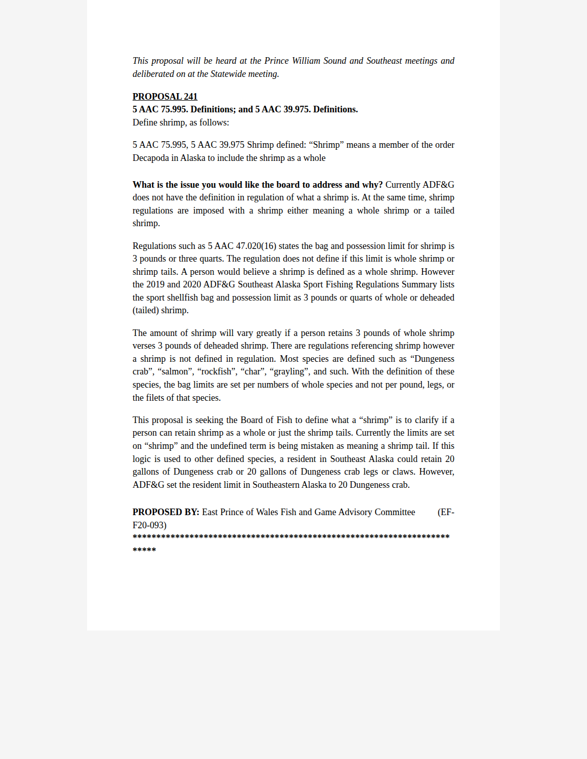This proposal will be heard at the Prince William Sound and Southeast meetings and deliberated on at the Statewide meeting.
PROPOSAL 241
5 AAC 75.995. Definitions; and 5 AAC 39.975. Definitions.
Define shrimp, as follows:
5 AAC 75.995, 5 AAC 39.975 Shrimp defined: “Shrimp” means a member of the order Decapoda in Alaska to include the shrimp as a whole
What is the issue you would like the board to address and why? Currently ADF&G does not have the definition in regulation of what a shrimp is. At the same time, shrimp regulations are imposed with a shrimp either meaning a whole shrimp or a tailed shrimp.
Regulations such as 5 AAC 47.020(16) states the bag and possession limit for shrimp is 3 pounds or three quarts. The regulation does not define if this limit is whole shrimp or shrimp tails. A person would believe a shrimp is defined as a whole shrimp. However the 2019 and 2020 ADF&G Southeast Alaska Sport Fishing Regulations Summary lists the sport shellfish bag and possession limit as 3 pounds or quarts of whole or deheaded (tailed) shrimp.
The amount of shrimp will vary greatly if a person retains 3 pounds of whole shrimp verses 3 pounds of deheaded shrimp. There are regulations referencing shrimp however a shrimp is not defined in regulation. Most species are defined such as “Dungeness crab”, “salmon”, “rockfish”, “char”, “grayling”, and such. With the definition of these species, the bag limits are set per numbers of whole species and not per pound, legs, or the filets of that species.
This proposal is seeking the Board of Fish to define what a “shrimp” is to clarify if a person can retain shrimp as a whole or just the shrimp tails. Currently the limits are set on “shrimp” and the undefined term is being mistaken as meaning a shrimp tail. If this logic is used to other defined species, a resident in Southeast Alaska could retain 20 gallons of Dungeness crab or 20 gallons of Dungeness crab legs or claws. However, ADF&G set the resident limit in Southeastern Alaska to 20 Dungeness crab.
PROPOSED BY: East Prince of Wales Fish and Game Advisory Committee (EF-F20-093)
************************************************************************